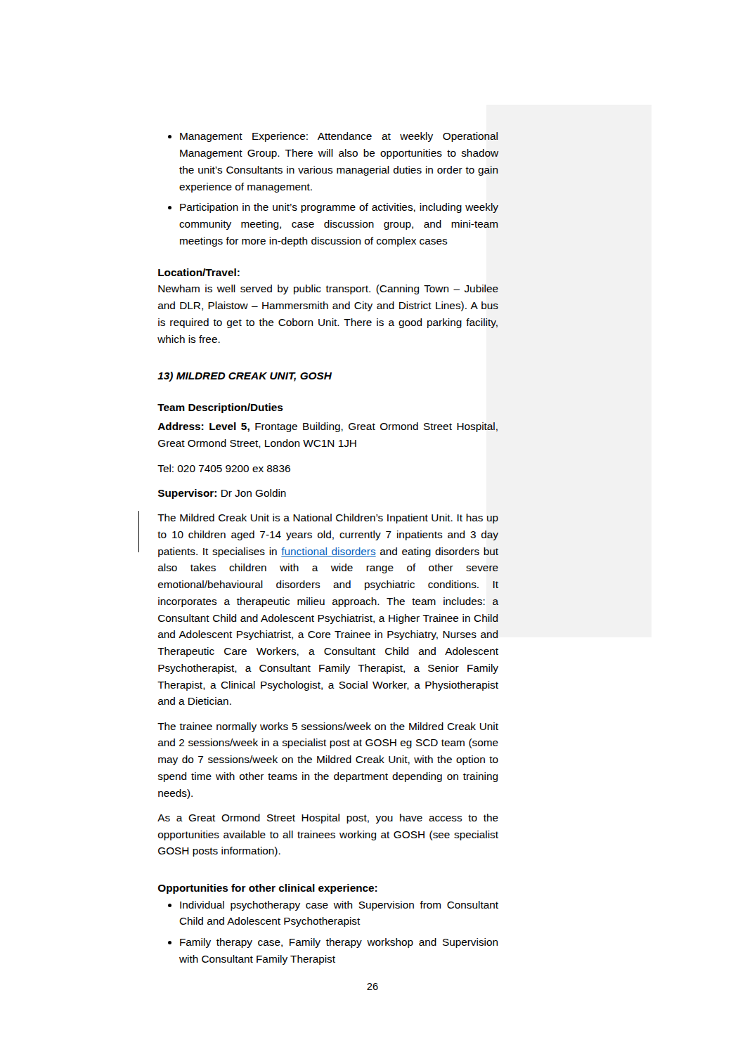Management Experience: Attendance at weekly Operational Management Group. There will also be opportunities to shadow the unit’s Consultants in various managerial duties in order to gain experience of management.
Participation in the unit’s programme of activities, including weekly community meeting, case discussion group, and mini-team meetings for more in-depth discussion of complex cases
Location/Travel:
Newham is well served by public transport. (Canning Town – Jubilee and DLR, Plaistow – Hammersmith and City and District Lines). A bus is required to get to the Coborn Unit. There is a good parking facility, which is free.
13) MILDRED CREAK UNIT, GOSH
Team Description/Duties
Address: Level 5, Frontage Building, Great Ormond Street Hospital, Great Ormond Street, London WC1N 1JH
Tel: 020 7405 9200 ex 8836
Supervisor: Dr Jon Goldin
The Mildred Creak Unit is a National Children’s Inpatient Unit. It has up to 10 children aged 7-14 years old, currently 7 inpatients and 3 day patients. It specialises in functional disorders and eating disorders but also takes children with a wide range of other severe emotional/behavioural disorders and psychiatric conditions. It incorporates a therapeutic milieu approach. The team includes: a Consultant Child and Adolescent Psychiatrist, a Higher Trainee in Child and Adolescent Psychiatrist, a Core Trainee in Psychiatry, Nurses and Therapeutic Care Workers, a Consultant Child and Adolescent Psychotherapist, a Consultant Family Therapist, a Senior Family Therapist, a Clinical Psychologist, a Social Worker, a Physiotherapist and a Dietician.
The trainee normally works 5 sessions/week on the Mildred Creak Unit and 2 sessions/week in a specialist post at GOSH eg SCD team (some may do 7 sessions/week on the Mildred Creak Unit, with the option to spend time with other teams in the department depending on training needs).
As a Great Ormond Street Hospital post, you have access to the opportunities available to all trainees working at GOSH (see specialist GOSH posts information).
Opportunities for other clinical experience:
Individual psychotherapy case with Supervision from Consultant Child and Adolescent Psychotherapist
Family therapy case, Family therapy workshop and Supervision with Consultant Family Therapist
26